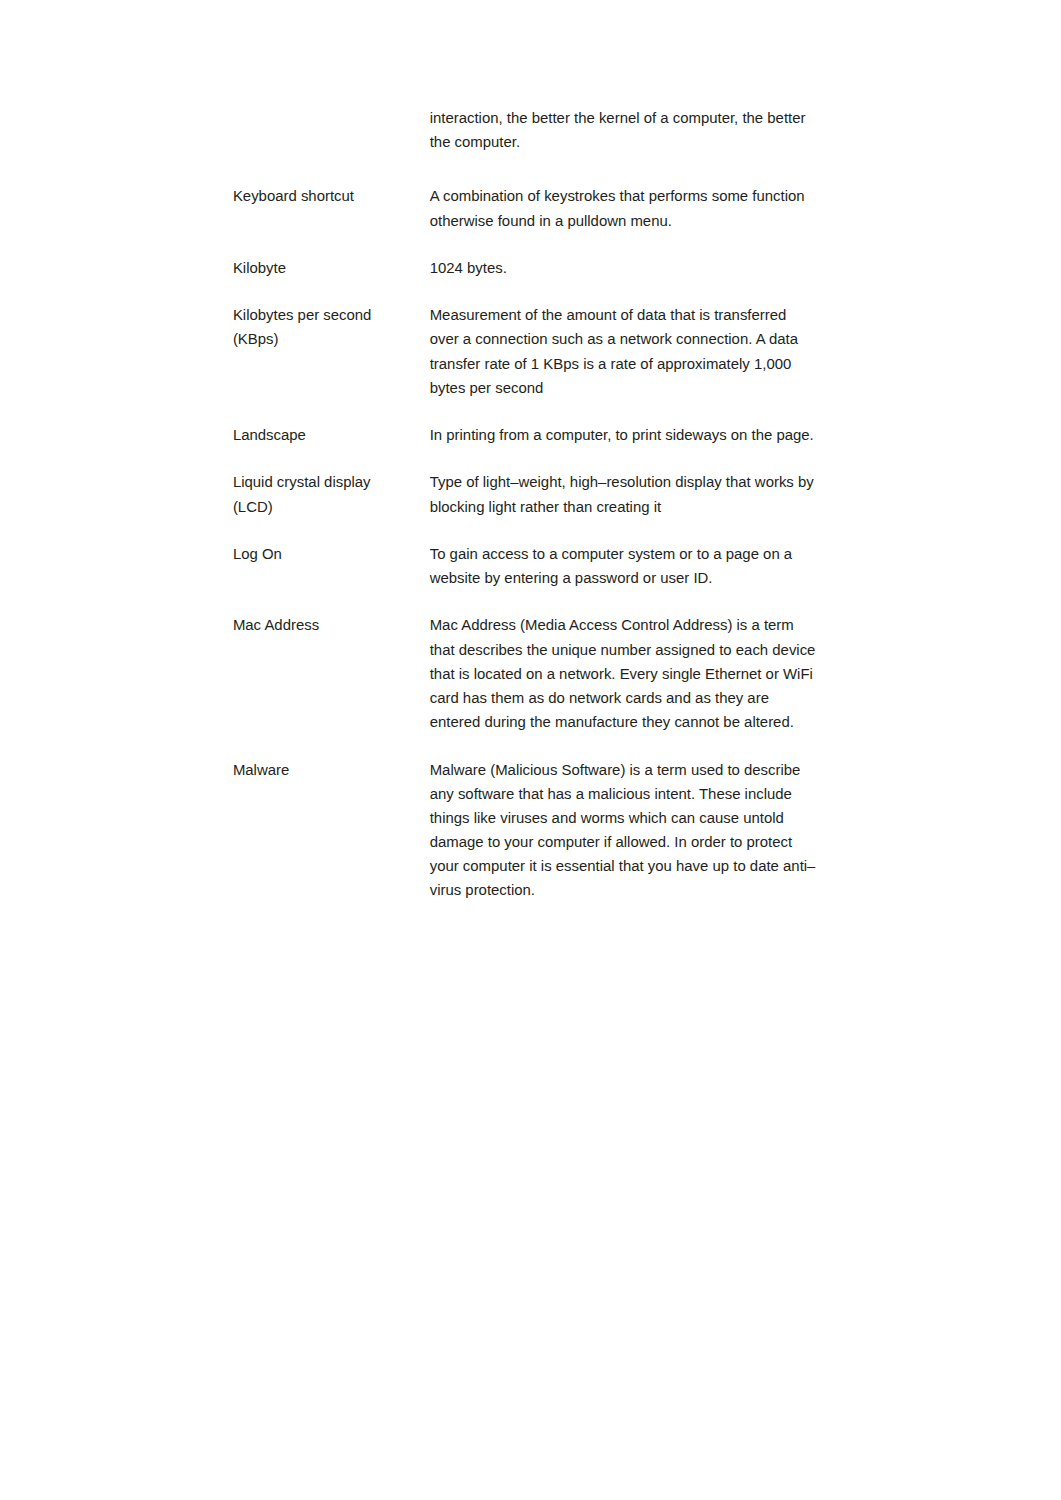interaction, the better the kernel of a computer, the better the computer.
Keyboard shortcut
A combination of keystrokes that performs some function otherwise found in a pulldown menu.
Kilobyte
1024 bytes.
Kilobytes per second (KBps)
Measurement of the amount of data that is transferred over a connection such as a network connection. A data transfer rate of 1 KBps is a rate of approximately 1,000 bytes per second
Landscape
In printing from a computer, to print sideways on the page.
Liquid crystal display (LCD)
Type of light–weight, high–resolution display that works by blocking light rather than creating it
Log On
To gain access to a computer system or to a page on a website by entering a password or user ID.
Mac Address
Mac Address (Media Access Control Address) is a term that describes the unique number assigned to each device that is located on a network. Every single Ethernet or WiFi card has them as do network cards and as they are entered during the manufacture they cannot be altered.
Malware
Malware (Malicious Software) is a term used to describe any software that has a malicious intent. These include things like viruses and worms which can cause untold damage to your computer if allowed. In order to protect your computer it is essential that you have up to date anti–virus protection.